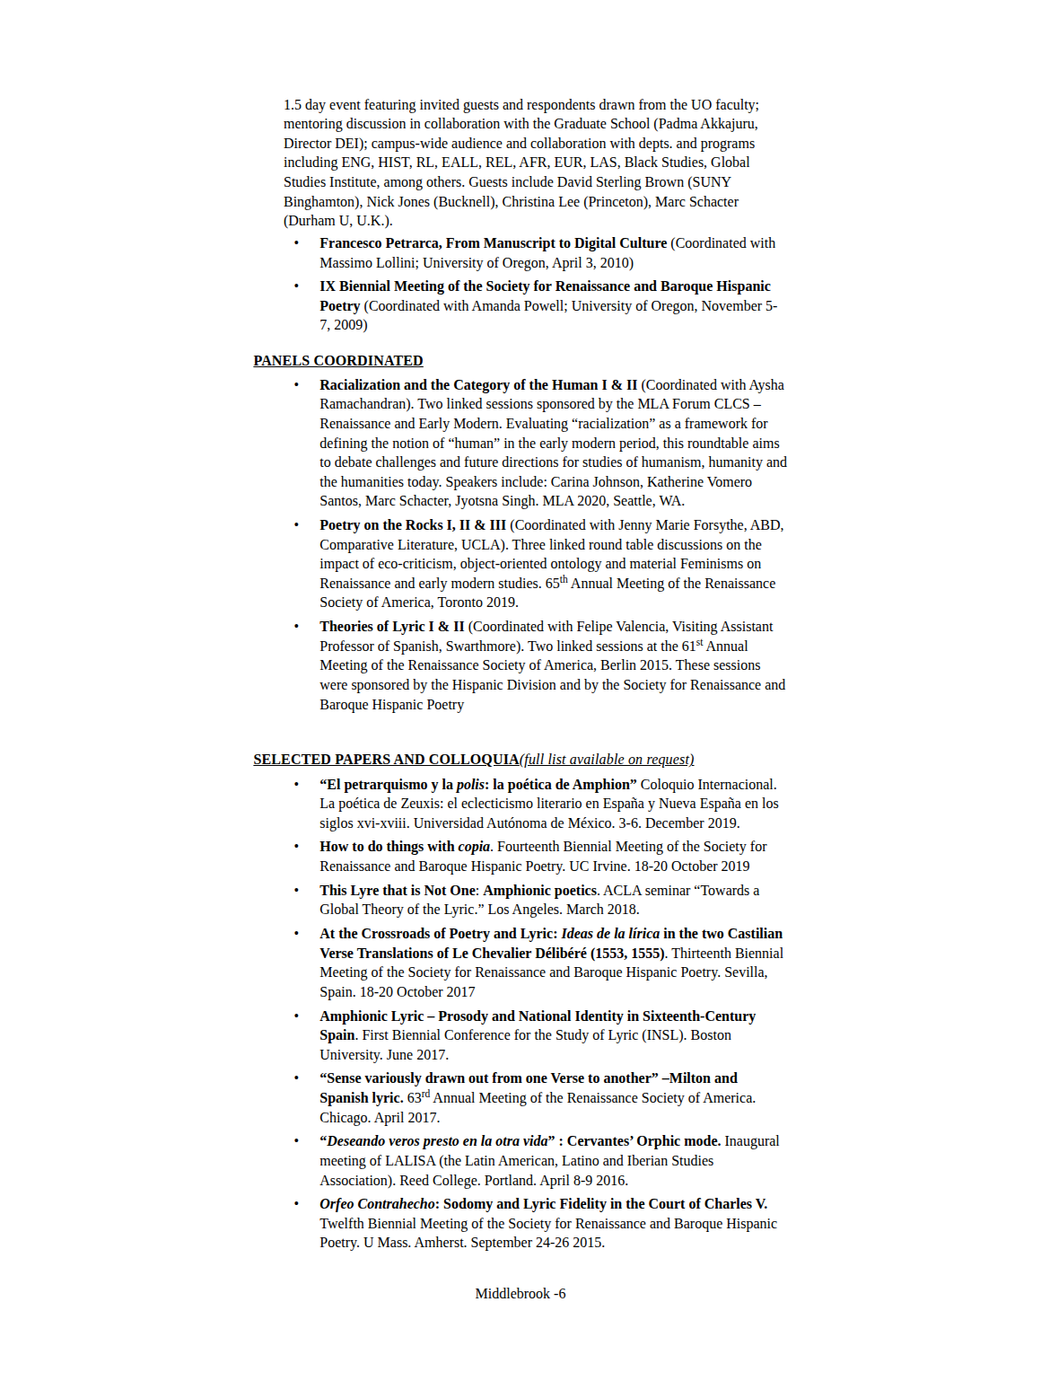1.5 day event featuring invited guests and respondents drawn from the UO faculty; mentoring discussion in collaboration with the Graduate School (Padma Akkajuru, Director DEI); campus-wide audience and collaboration with depts. and programs including ENG, HIST, RL, EALL, REL, AFR, EUR, LAS, Black Studies, Global Studies Institute, among others. Guests include David Sterling Brown (SUNY Binghamton), Nick Jones (Bucknell), Christina Lee (Princeton), Marc Schacter (Durham U, U.K.).
Francesco Petrarca, From Manuscript to Digital Culture (Coordinated with Massimo Lollini; University of Oregon, April 3, 2010)
IX Biennial Meeting of the Society for Renaissance and Baroque Hispanic Poetry (Coordinated with Amanda Powell; University of Oregon, November 5-7, 2009)
PANELS COORDINATED
Racialization and the Category of the Human I & II (Coordinated with Aysha Ramachandran). Two linked sessions sponsored by the MLA Forum CLCS – Renaissance and Early Modern. Evaluating “racialization” as a framework for defining the notion of “human” in the early modern period, this roundtable aims to debate challenges and future directions for studies of humanism, humanity and the humanities today. Speakers include: Carina Johnson, Katherine Vomero Santos, Marc Schacter, Jyotsna Singh. MLA 2020, Seattle, WA.
Poetry on the Rocks I, II & III (Coordinated with Jenny Marie Forsythe, ABD, Comparative Literature, UCLA). Three linked round table discussions on the impact of eco-criticism, object-oriented ontology and material Feminisms on Renaissance and early modern studies. 65th Annual Meeting of the Renaissance Society of America, Toronto 2019.
Theories of Lyric I & II (Coordinated with Felipe Valencia, Visiting Assistant Professor of Spanish, Swarthmore). Two linked sessions at the 61st Annual Meeting of the Renaissance Society of America, Berlin 2015. These sessions were sponsored by the Hispanic Division and by the Society for Renaissance and Baroque Hispanic Poetry
SELECTED PAPERS AND COLLOQUIA(full list available on request)
“El petrarquismo y la polis: la poética de Amphion” Coloquio Internacional. La poética de Zeuxis: el eclecticismo literario en España y Nueva España en los siglos xvi-xviii. Universidad Autónoma de México. 3-6. December 2019.
How to do things with copia. Fourteenth Biennial Meeting of the Society for Renaissance and Baroque Hispanic Poetry. UC Irvine. 18-20 October 2019
This Lyre that is Not One: Amphionic poetics. ACLA seminar “Towards a Global Theory of the Lyric.” Los Angeles. March 2018.
At the Crossroads of Poetry and Lyric: Ideas de la lírica in the two Castilian Verse Translations of Le Chevalier Délibéré (1553, 1555). Thirteenth Biennial Meeting of the Society for Renaissance and Baroque Hispanic Poetry. Sevilla, Spain. 18-20 October 2017
Amphionic Lyric – Prosody and National Identity in Sixteenth-Century Spain. First Biennial Conference for the Study of Lyric (INSL). Boston University. June 2017.
“Sense variously drawn out from one Verse to another” –Milton and Spanish lyric. 63rd Annual Meeting of the Renaissance Society of America. Chicago. April 2017.
“Deseando veros presto en la otra vida” : Cervantes’ Orphic mode. Inaugural meeting of LALISA (the Latin American, Latino and Iberian Studies Association). Reed College. Portland. April 8-9 2016.
Orfeo Contrahecho: Sodomy and Lyric Fidelity in the Court of Charles V. Twelfth Biennial Meeting of the Society for Renaissance and Baroque Hispanic Poetry. U Mass. Amherst. September 24-26 2015.
Middlebrook -6